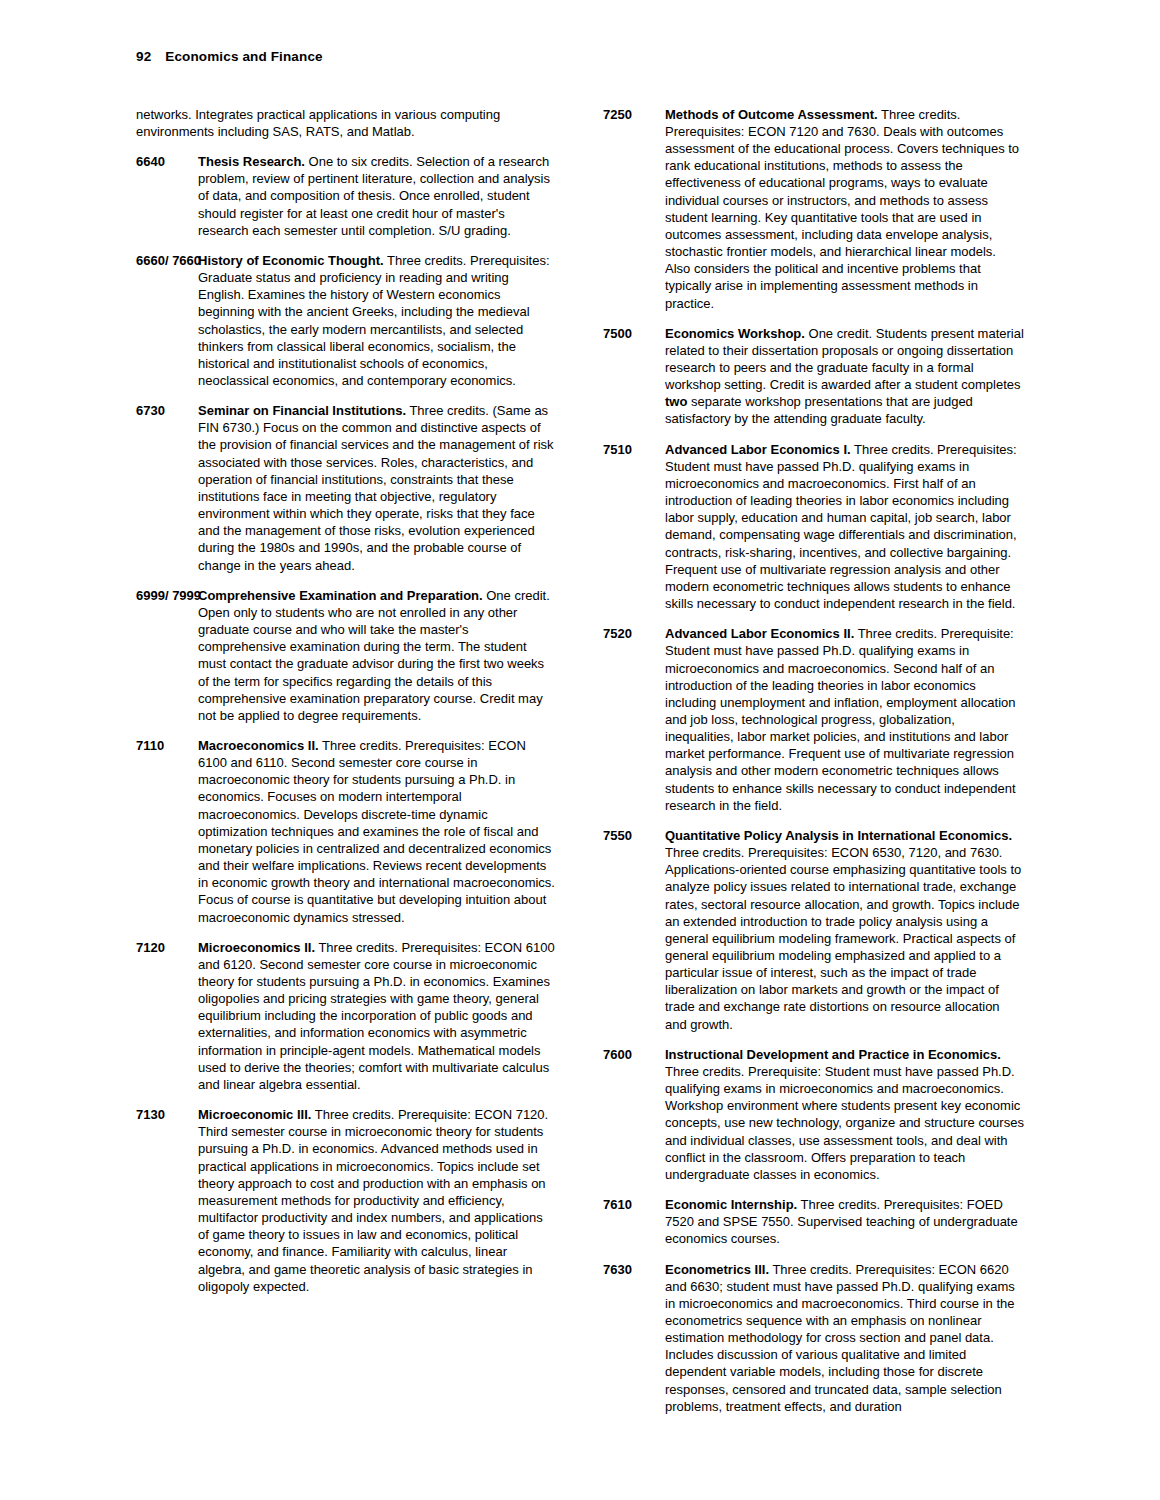92 Economics and Finance
networks. Integrates practical applications in various computing environments including SAS, RATS, and Matlab.
6640 Thesis Research. One to six credits. Selection of a research problem, review of pertinent literature, collection and analysis of data, and composition of thesis. Once enrolled, student should register for at least one credit hour of master's research each semester until completion. S/U grading.
6660/ 7660 History of Economic Thought. Three credits. Prerequisites: Graduate status and proficiency in reading and writing English. Examines the history of Western economics beginning with the ancient Greeks, including the medieval scholastics, the early modern mercantilists, and selected thinkers from classical liberal economics, socialism, the historical and institutionalist schools of economics, neoclassical economics, and contemporary economics.
6730 Seminar on Financial Institutions. Three credits. (Same as FIN 6730.) Focus on the common and distinctive aspects of the provision of financial services and the management of risk associated with those services. Roles, characteristics, and operation of financial institutions, constraints that these institutions face in meeting that objective, regulatory environment within which they operate, risks that they face and the management of those risks, evolution experienced during the 1980s and 1990s, and the probable course of change in the years ahead.
6999/ 7999 Comprehensive Examination and Preparation. One credit. Open only to students who are not enrolled in any other graduate course and who will take the master's comprehensive examination during the term. The student must contact the graduate advisor during the first two weeks of the term for specifics regarding the details of this comprehensive examination preparatory course. Credit may not be applied to degree requirements.
7110 Macroeconomics II. Three credits. Prerequisites: ECON 6100 and 6110. Second semester core course in macroeconomic theory for students pursuing a Ph.D. in economics. Focuses on modern intertemporal macroeconomics. Develops discrete-time dynamic optimization techniques and examines the role of fiscal and monetary policies in centralized and decentralized economics and their welfare implications. Reviews recent developments in economic growth theory and international macroeconomics. Focus of course is quantitative but developing intuition about macroeconomic dynamics stressed.
7120 Microeconomics II. Three credits. Prerequisites: ECON 6100 and 6120. Second semester core course in microeconomic theory for students pursuing a Ph.D. in economics. Examines oligopolies and pricing strategies with game theory, general equilibrium including the incorporation of public goods and externalities, and information economics with asymmetric information in principle-agent models. Mathematical models used to derive the theories; comfort with multivariate calculus and linear algebra essential.
7130 Microeconomic III. Three credits. Prerequisite: ECON 7120. Third semester course in microeconomic theory for students pursuing a Ph.D. in economics. Advanced methods used in practical applications in microeconomics. Topics include set theory approach to cost and production with an emphasis on measurement methods for productivity and efficiency, multifactor productivity and index numbers, and applications of game theory to issues in law and economics, political economy, and finance. Familiarity with calculus, linear algebra, and game theoretic analysis of basic strategies in oligopoly expected.
7250 Methods of Outcome Assessment. Three credits. Prerequisites: ECON 7120 and 7630. Deals with outcomes assessment of the educational process. Covers techniques to rank educational institutions, methods to assess the effectiveness of educational programs, ways to evaluate individual courses or instructors, and methods to assess student learning. Key quantitative tools that are used in outcomes assessment, including data envelope analysis, stochastic frontier models, and hierarchical linear models. Also considers the political and incentive problems that typically arise in implementing assessment methods in practice.
7500 Economics Workshop. One credit. Students present material related to their dissertation proposals or ongoing dissertation research to peers and the graduate faculty in a formal workshop setting. Credit is awarded after a student completes two separate workshop presentations that are judged satisfactory by the attending graduate faculty.
7510 Advanced Labor Economics I. Three credits. Prerequisites: Student must have passed Ph.D. qualifying exams in microeconomics and macroeconomics. First half of an introduction of leading theories in labor economics including labor supply, education and human capital, job search, labor demand, compensating wage differentials and discrimination, contracts, risk-sharing, incentives, and collective bargaining. Frequent use of multivariate regression analysis and other modern econometric techniques allows students to enhance skills necessary to conduct independent research in the field.
7520 Advanced Labor Economics II. Three credits. Prerequisite: Student must have passed Ph.D. qualifying exams in microeconomics and macroeconomics. Second half of an introduction of the leading theories in labor economics including unemployment and inflation, employment allocation and job loss, technological progress, globalization, inequalities, labor market policies, and institutions and labor market performance. Frequent use of multivariate regression analysis and other modern econometric techniques allows students to enhance skills necessary to conduct independent research in the field.
7550 Quantitative Policy Analysis in International Economics. Three credits. Prerequisites: ECON 6530, 7120, and 7630. Applications-oriented course emphasizing quantitative tools to analyze policy issues related to international trade, exchange rates, sectoral resource allocation, and growth. Topics include an extended introduction to trade policy analysis using a general equilibrium modeling framework. Practical aspects of general equilibrium modeling emphasized and applied to a particular issue of interest, such as the impact of trade liberalization on labor markets and growth or the impact of trade and exchange rate distortions on resource allocation and growth.
7600 Instructional Development and Practice in Economics. Three credits. Prerequisite: Student must have passed Ph.D. qualifying exams in microeconomics and macroeconomics. Workshop environment where students present key economic concepts, use new technology, organize and structure courses and individual classes, use assessment tools, and deal with conflict in the classroom. Offers preparation to teach undergraduate classes in economics.
7610 Economic Internship. Three credits. Prerequisites: FOED 7520 and SPSE 7550. Supervised teaching of undergraduate economics courses.
7630 Econometrics III. Three credits. Prerequisites: ECON 6620 and 6630; student must have passed Ph.D. qualifying exams in microeconomics and macroeconomics. Third course in the econometrics sequence with an emphasis on nonlinear estimation methodology for cross section and panel data. Includes discussion of various qualitative and limited dependent variable models, including those for discrete responses, censored and truncated data, sample selection problems, treatment effects, and duration